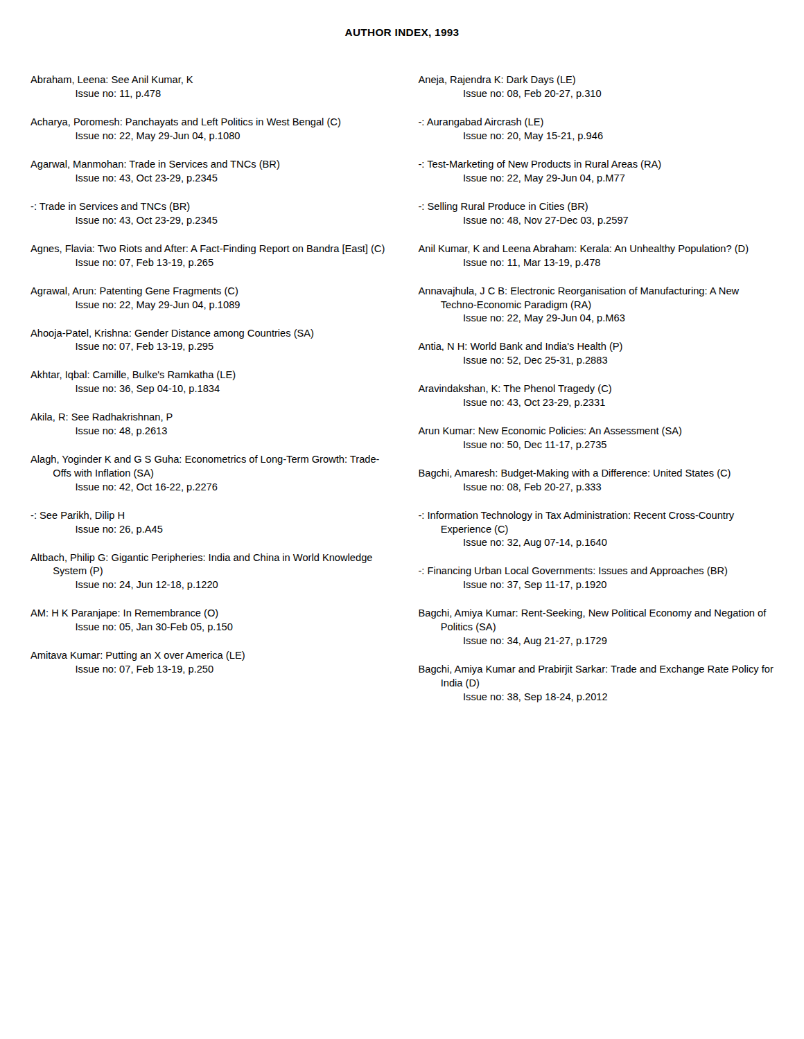AUTHOR INDEX, 1993
Abraham, Leena: See Anil Kumar, K Issue no: 11, p.478
Acharya, Poromesh: Panchayats and Left Politics in West Bengal (C) Issue no: 22, May 29-Jun 04, p.1080
Agarwal, Manmohan: Trade in Services and TNCs (BR) Issue no: 43, Oct 23-29, p.2345
-: Trade in Services and TNCs (BR) Issue no: 43, Oct 23-29, p.2345
Agnes, Flavia: Two Riots and After: A Fact-Finding Report on Bandra [East] (C) Issue no: 07, Feb 13-19, p.265
Agrawal, Arun: Patenting Gene Fragments (C) Issue no: 22, May 29-Jun 04, p.1089
Ahooja-Patel, Krishna: Gender Distance among Countries (SA) Issue no: 07, Feb 13-19, p.295
Akhtar, Iqbal: Camille, Bulke's Ramkatha (LE) Issue no: 36, Sep 04-10, p.1834
Akila, R: See Radhakrishnan, P Issue no: 48, p.2613
Alagh, Yoginder K and G S Guha: Econometrics of Long-Term Growth: Trade-Offs with Inflation (SA) Issue no: 42, Oct 16-22, p.2276
-: See Parikh, Dilip H Issue no: 26, p.A45
Altbach, Philip G: Gigantic Peripheries: India and China in World Knowledge System (P) Issue no: 24, Jun 12-18, p.1220
AM: H K Paranjape: In Remembrance (O) Issue no: 05, Jan 30-Feb 05, p.150
Amitava Kumar: Putting an X over America (LE) Issue no: 07, Feb 13-19, p.250
Aneja, Rajendra K: Dark Days (LE) Issue no: 08, Feb 20-27, p.310
-: Aurangabad Aircrash (LE) Issue no: 20, May 15-21, p.946
-: Test-Marketing of New Products in Rural Areas (RA) Issue no: 22, May 29-Jun 04, p.M77
-: Selling Rural Produce in Cities (BR) Issue no: 48, Nov 27-Dec 03, p.2597
Anil Kumar, K and Leena Abraham: Kerala: An Unhealthy Population? (D) Issue no: 11, Mar 13-19, p.478
Annavajhula, J C B: Electronic Reorganisation of Manufacturing: A New Techno-Economic Paradigm (RA) Issue no: 22, May 29-Jun 04, p.M63
Antia, N H: World Bank and India's Health (P) Issue no: 52, Dec 25-31, p.2883
Aravindakshan, K: The Phenol Tragedy (C) Issue no: 43, Oct 23-29, p.2331
Arun Kumar: New Economic Policies: An Assessment (SA) Issue no: 50, Dec 11-17, p.2735
Bagchi, Amaresh: Budget-Making with a Difference: United States (C) Issue no: 08, Feb 20-27, p.333
-: Information Technology in Tax Administration: Recent Cross-Country Experience (C) Issue no: 32, Aug 07-14, p.1640
-: Financing Urban Local Governments: Issues and Approaches (BR) Issue no: 37, Sep 11-17, p.1920
Bagchi, Amiya Kumar: Rent-Seeking, New Political Economy and Negation of Politics (SA) Issue no: 34, Aug 21-27, p.1729
Bagchi, Amiya Kumar and Prabirjit Sarkar: Trade and Exchange Rate Policy for India (D) Issue no: 38, Sep 18-24, p.2012